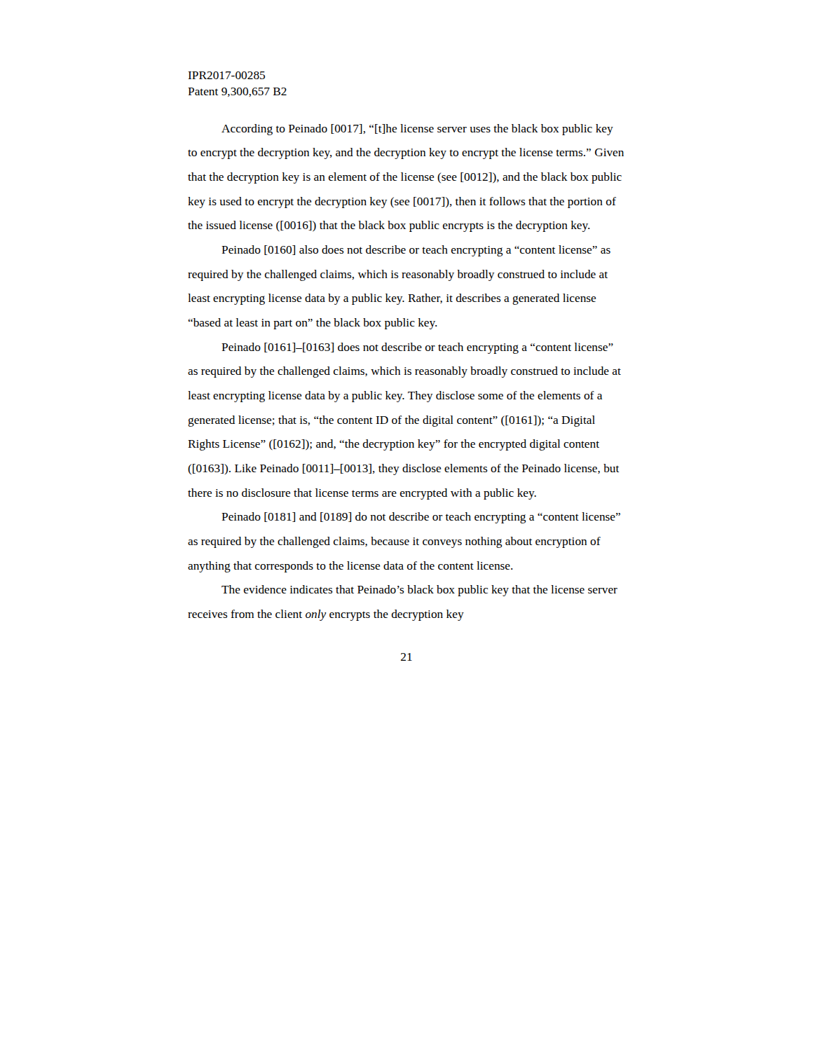IPR2017-00285
Patent 9,300,657 B2
According to Peinado [0017], “[t]he license server uses the black box public key to encrypt the decryption key, and the decryption key to encrypt the license terms.” Given that the decryption key is an element of the license (see [0012]), and the black box public key is used to encrypt the decryption key (see [0017]), then it follows that the portion of the issued license ([0016]) that the black box public encrypts is the decryption key.
Peinado [0160] also does not describe or teach encrypting a “content license” as required by the challenged claims, which is reasonably broadly construed to include at least encrypting license data by a public key. Rather, it describes a generated license “based at least in part on” the black box public key.
Peinado [0161]–[0163] does not describe or teach encrypting a “content license” as required by the challenged claims, which is reasonably broadly construed to include at least encrypting license data by a public key. They disclose some of the elements of a generated license; that is, “the content ID of the digital content” ([0161]); “a Digital Rights License” ([0162]); and, “the decryption key” for the encrypted digital content ([0163]). Like Peinado [0011]–[0013], they disclose elements of the Peinado license, but there is no disclosure that license terms are encrypted with a public key.
Peinado [0181] and [0189] do not describe or teach encrypting a “content license” as required by the challenged claims, because it conveys nothing about encryption of anything that corresponds to the license data of the content license.
The evidence indicates that Peinado’s black box public key that the license server receives from the client only encrypts the decryption key
21